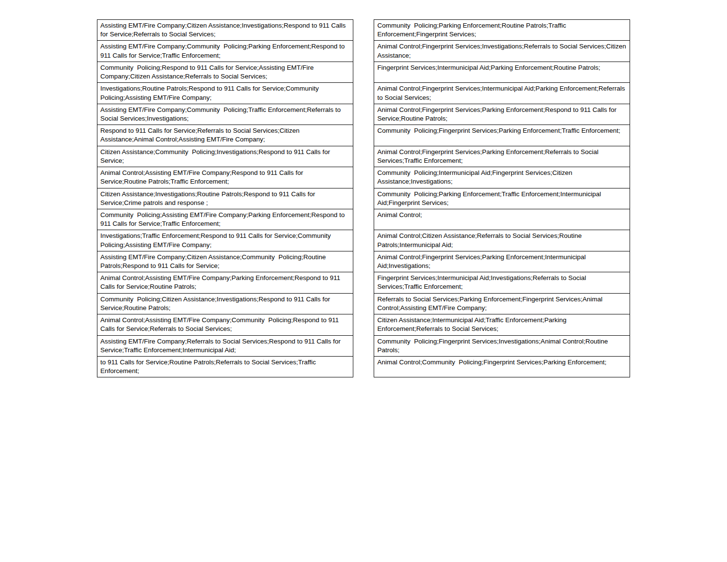| Assisting EMT/Fire Company;Citizen Assistance;Investigations;Respond to 911 Calls for Service;Referrals to Social Services; | | Community Policing;Parking Enforcement;Routine Patrols;Traffic Enforcement;Fingerprint Services; |
| Assisting EMT/Fire Company;Community Policing;Parking Enforcement;Respond to 911 Calls for Service;Traffic Enforcement; | | Animal Control;Fingerprint Services;Investigations;Referrals to Social Services;Citizen Assistance; |
| Community Policing;Respond to 911 Calls for Service;Assisting EMT/Fire Company;Citizen Assistance;Referrals to Social Services; | | Fingerprint Services;Intermunicipal Aid;Parking Enforcement;Routine Patrols; |
| Investigations;Routine Patrols;Respond to 911 Calls for Service;Community Policing;Assisting EMT/Fire Company; | | Animal Control;Fingerprint Services;Intermunicipal Aid;Parking Enforcement;Referrals to Social Services; |
| Assisting EMT/Fire Company;Community Policing;Traffic Enforcement;Referrals to Social Services;Investigations; | | Animal Control;Fingerprint Services;Parking Enforcement;Respond to 911 Calls for Service;Routine Patrols; |
| Respond to 911 Calls for Service;Referrals to Social Services;Citizen Assistance;Animal Control;Assisting EMT/Fire Company; | | Community Policing;Fingerprint Services;Parking Enforcement;Traffic Enforcement; |
| Citizen Assistance;Community Policing;Investigations;Respond to 911 Calls for Service; | | Animal Control;Fingerprint Services;Parking Enforcement;Referrals to Social Services;Traffic Enforcement; |
| Animal Control;Assisting EMT/Fire Company;Respond to 911 Calls for Service;Routine Patrols;Traffic Enforcement; | | Community Policing;Intermunicipal Aid;Fingerprint Services;Citizen Assistance;Investigations; |
| Citizen Assistance;Investigations;Routine Patrols;Respond to 911 Calls for Service;Crime patrols and response ; | | Community Policing;Parking Enforcement;Traffic Enforcement;Intermunicipal Aid;Fingerprint Services; |
| Community Policing;Assisting EMT/Fire Company;Parking Enforcement;Respond to 911 Calls for Service;Traffic Enforcement; | | Animal Control; |
| Investigations;Traffic Enforcement;Respond to 911 Calls for Service;Community Policing;Assisting EMT/Fire Company; | | Animal Control;Citizen Assistance;Referrals to Social Services;Routine Patrols;Intermunicipal Aid; |
| Assisting EMT/Fire Company;Citizen Assistance;Community Policing;Routine Patrols;Respond to 911 Calls for Service; | | Animal Control;Fingerprint Services;Parking Enforcement;Intermunicipal Aid;Investigations; |
| Animal Control;Assisting EMT/Fire Company;Parking Enforcement;Respond to 911 Calls for Service;Routine Patrols; | | Fingerprint Services;Intermunicipal Aid;Investigations;Referrals to Social Services;Traffic Enforcement; |
| Community Policing;Citizen Assistance;Investigations;Respond to 911 Calls for Service;Routine Patrols; | | Referrals to Social Services;Parking Enforcement;Fingerprint Services;Animal Control;Assisting EMT/Fire Company; |
| Animal Control;Assisting EMT/Fire Company;Community Policing;Respond to 911 Calls for Service;Referrals to Social Services; | | Citizen Assistance;Intermunicipal Aid;Traffic Enforcement;Parking Enforcement;Referrals to Social Services; |
| Assisting EMT/Fire Company;Referrals to Social Services;Respond to 911 Calls for Service;Traffic Enforcement;Intermunicipal Aid; | | Community Policing;Fingerprint Services;Investigations;Animal Control;Routine Patrols; |
| to 911 Calls for Service;Routine Patrols;Referrals to Social Services;Traffic Enforcement; | | Animal Control;Community Policing;Fingerprint Services;Parking Enforcement; |